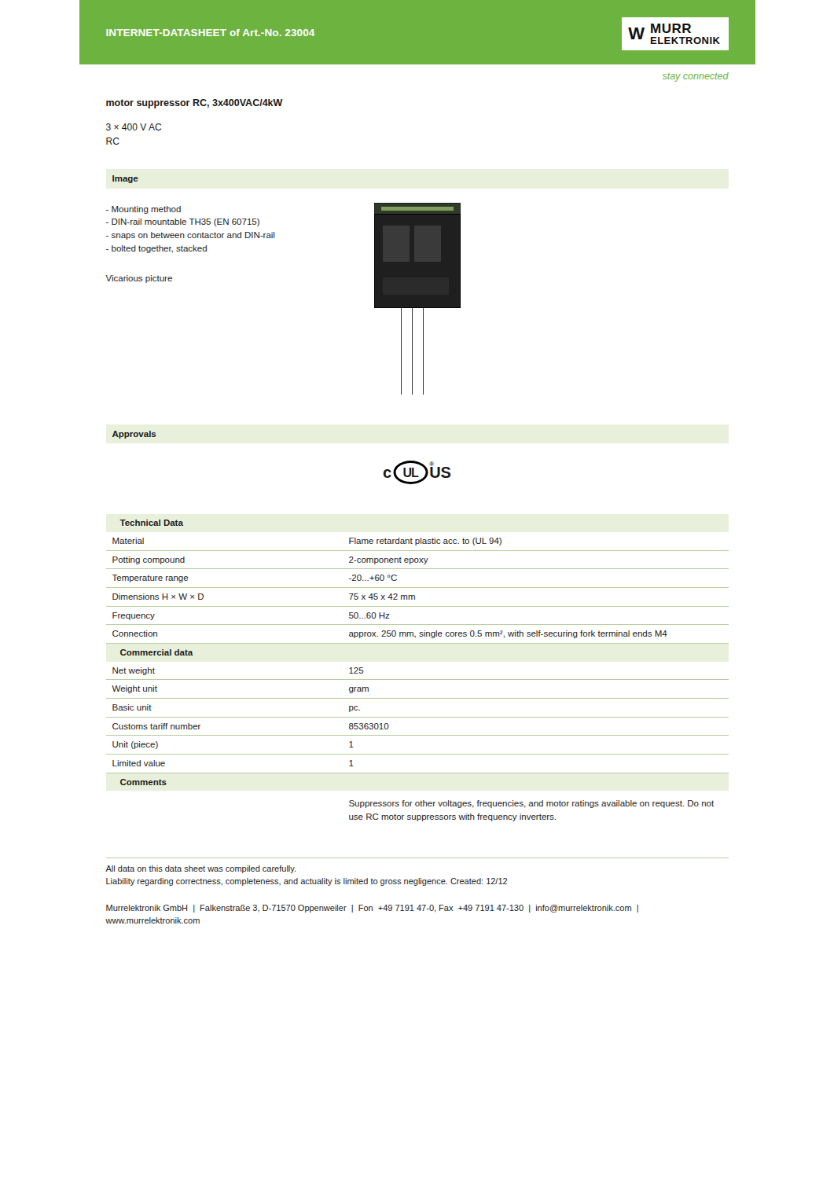INTERNET-DATASHEET of Art.-No. 23004
W MURR
ELEKTRONIK
stay connected
motor suppressor RC, 3x400VAC/4kW
3 × 400 V AC
RC
Image
- Mounting method
- DIN-rail mountable TH35 (EN 60715)
- snaps on between contactor and DIN-rail
- bolted together, stacked
Vicarious picture
Approvals
c UL US
| Technical Data |
| Material | Flame retardant plastic acc. to (UL 94) |
| Potting compound | 2-component epoxy |
| Temperature range | -20...+60 °C |
| Dimensions H × W × D | 75 x 45 x 42 mm |
| Frequency | 50...60 Hz |
| Connection | approx. 250 mm, single cores 0.5 mm², with self-securing fork terminal ends M4 |
| Commercial data |
| Net weight | 125 |
| Weight unit | gram |
| Basic unit | pc. |
| Customs tariff number | 85363010 |
| Unit (piece) | 1 |
| Limited value | 1 |
| Comments |
| | Suppressors for other voltages, frequencies, and motor ratings available on request. Do not use RC motor suppressors with frequency inverters. |
All data on this data sheet was compiled carefully.
Liability regarding correctness, completeness, and actuality is limited to gross negligence. Created: 12/12
Murrelektronik GmbH | Falkenstraße 3, D-71570 Oppenweiler | Fon +49 7191 47-0, Fax +49 7191 47-130 | info@murrelektronik.com | www.murrelektronik.com